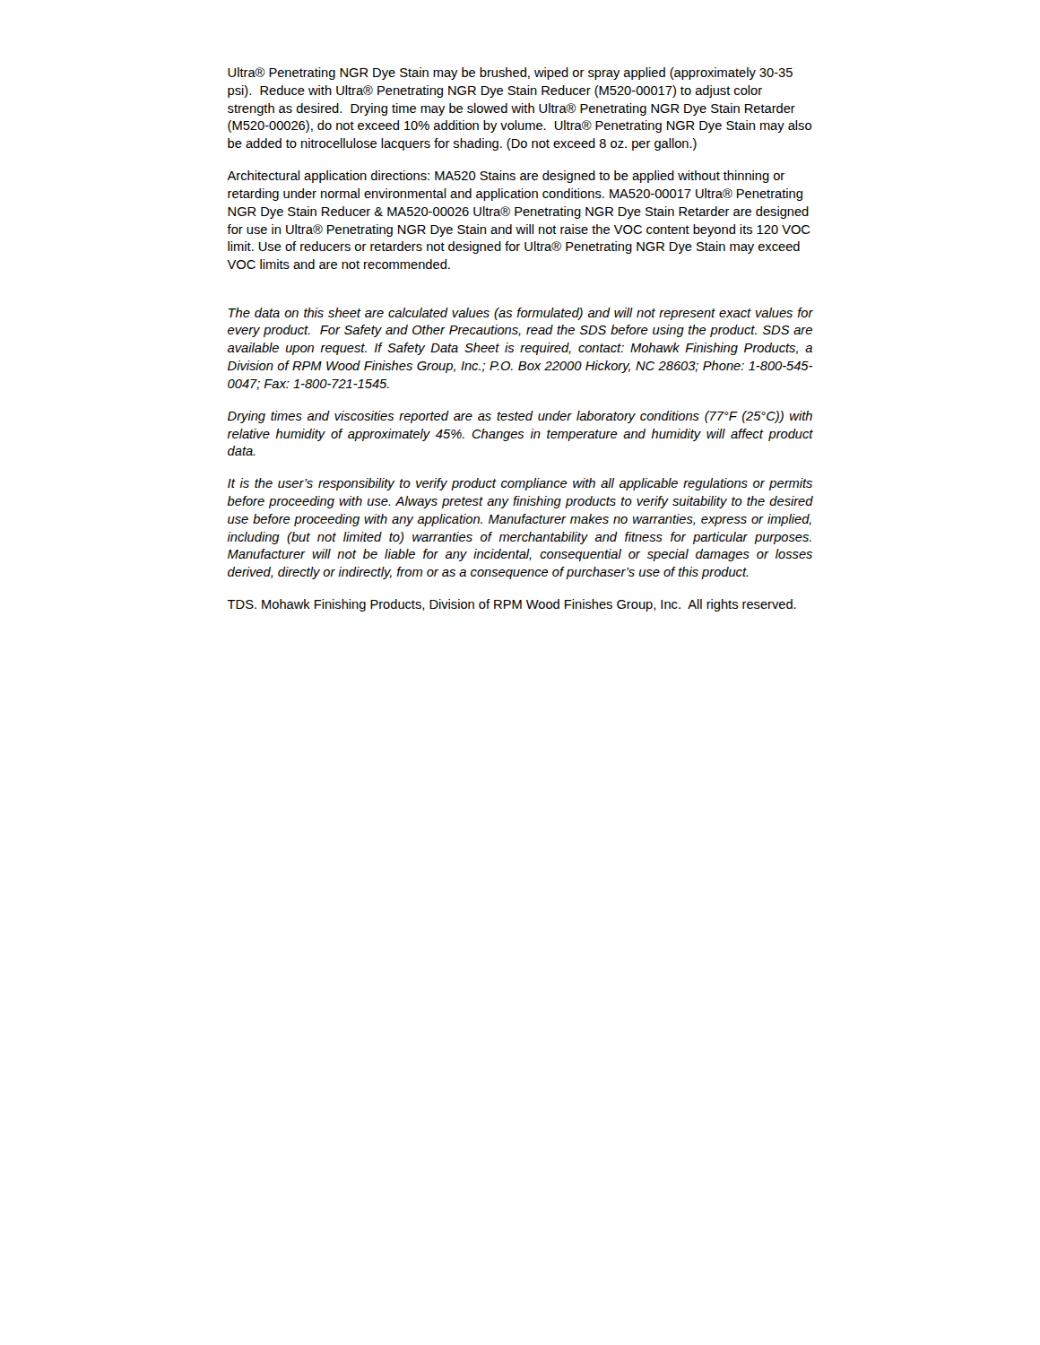Ultra® Penetrating NGR Dye Stain may be brushed, wiped or spray applied (approximately 30-35 psi). Reduce with Ultra® Penetrating NGR Dye Stain Reducer (M520-00017) to adjust color strength as desired. Drying time may be slowed with Ultra® Penetrating NGR Dye Stain Retarder (M520-00026), do not exceed 10% addition by volume. Ultra® Penetrating NGR Dye Stain may also be added to nitrocellulose lacquers for shading. (Do not exceed 8 oz. per gallon.)
Architectural application directions: MA520 Stains are designed to be applied without thinning or retarding under normal environmental and application conditions. MA520-00017 Ultra® Penetrating NGR Dye Stain Reducer & MA520-00026 Ultra® Penetrating NGR Dye Stain Retarder are designed for use in Ultra® Penetrating NGR Dye Stain and will not raise the VOC content beyond its 120 VOC limit. Use of reducers or retarders not designed for Ultra® Penetrating NGR Dye Stain may exceed VOC limits and are not recommended.
The data on this sheet are calculated values (as formulated) and will not represent exact values for every product. For Safety and Other Precautions, read the SDS before using the product. SDS are available upon request. If Safety Data Sheet is required, contact: Mohawk Finishing Products, a Division of RPM Wood Finishes Group, Inc.; P.O. Box 22000 Hickory, NC 28603; Phone: 1-800-545-0047; Fax: 1-800-721-1545.
Drying times and viscosities reported are as tested under laboratory conditions (77°F (25°C)) with relative humidity of approximately 45%. Changes in temperature and humidity will affect product data.
It is the user’s responsibility to verify product compliance with all applicable regulations or permits before proceeding with use. Always pretest any finishing products to verify suitability to the desired use before proceeding with any application. Manufacturer makes no warranties, express or implied, including (but not limited to) warranties of merchantability and fitness for particular purposes. Manufacturer will not be liable for any incidental, consequential or special damages or losses derived, directly or indirectly, from or as a consequence of purchaser’s use of this product.
TDS. Mohawk Finishing Products, Division of RPM Wood Finishes Group, Inc. All rights reserved.